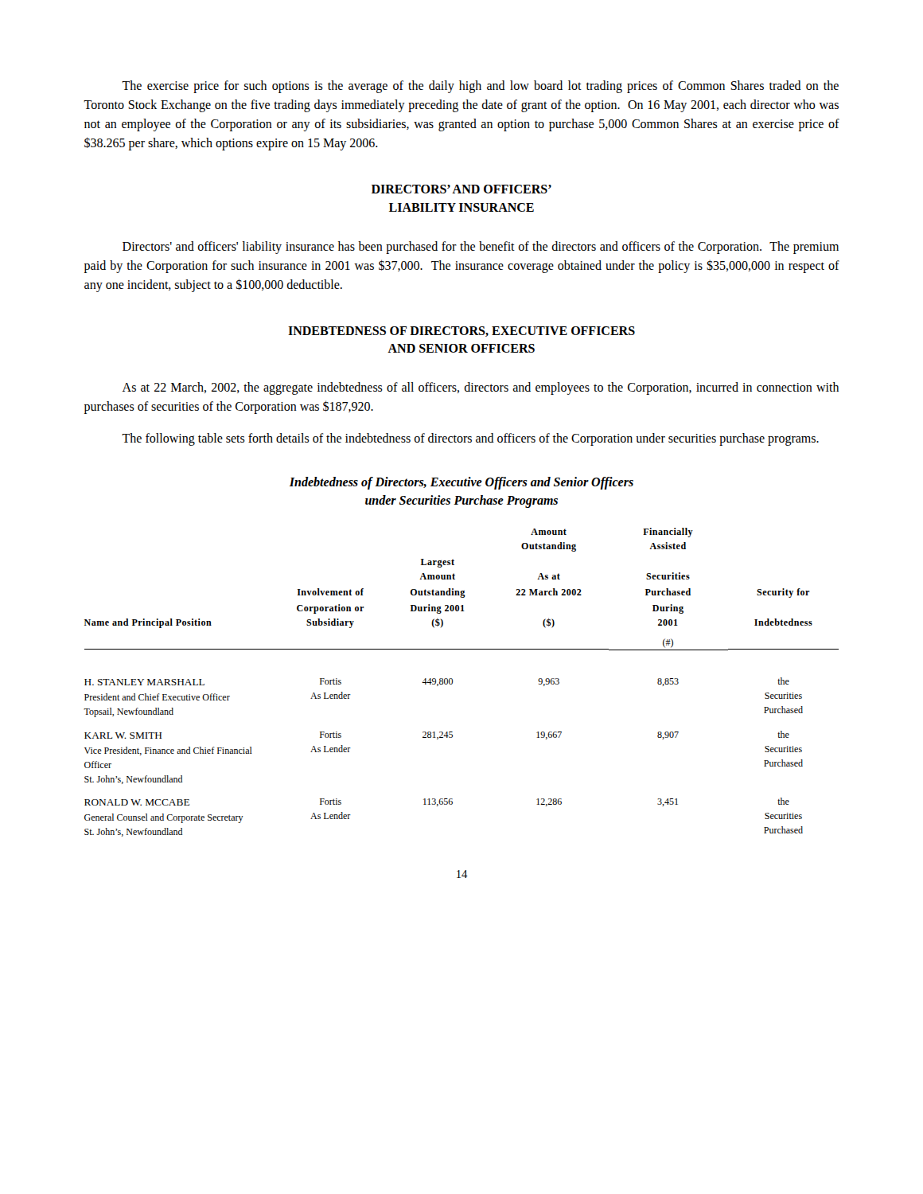The exercise price for such options is the average of the daily high and low board lot trading prices of Common Shares traded on the Toronto Stock Exchange on the five trading days immediately preceding the date of grant of the option. On 16 May 2001, each director who was not an employee of the Corporation or any of its subsidiaries, was granted an option to purchase 5,000 Common Shares at an exercise price of $38.265 per share, which options expire on 15 May 2006.
DIRECTORS’ AND OFFICERS’
LIABILITY INSURANCE
Directors' and officers' liability insurance has been purchased for the benefit of the directors and officers of the Corporation. The premium paid by the Corporation for such insurance in 2001 was $37,000. The insurance coverage obtained under the policy is $35,000,000 in respect of any one incident, subject to a $100,000 deductible.
INDEBTEDNESS OF DIRECTORS, EXECUTIVE OFFICERS
AND SENIOR OFFICERS
As at 22 March, 2002, the aggregate indebtedness of all officers, directors and employees to the Corporation, incurred in connection with purchases of securities of the Corporation was $187,920.
The following table sets forth details of the indebtedness of directors and officers of the Corporation under securities purchase programs.
Indebtedness of Directors, Executive Officers and Senior Officers
under Securities Purchase Programs
| | | | Amount Outstanding | Financially Assisted | |
| --- | --- | --- | --- | --- | --- |
| | | Largest Amount | As at | Securities | |
| | Involvement of | Outstanding | 22 March 2002 | Purchased | Security for |
| Name and Principal Position | Corporation or Subsidiary | During 2001 ($) | ($) | During 2001 | Indebtedness |
| | | | | (#) | |
| H. STANLEY MARSHALL President and Chief Executive Officer Topsail, Newfoundland | Fortis As Lender | 449,800 | 9,963 | 8,853 | the Securities Purchased |
| KARL W. SMITH Vice President, Finance and Chief Financial Officer St. John’s, Newfoundland | Fortis As Lender | 281,245 | 19,667 | 8,907 | the Securities Purchased |
| RONALD W. McCABE General Counsel and Corporate Secretary St. John’s, Newfoundland | Fortis As Lender | 113,656 | 12,286 | 3,451 | the Securities Purchased |
14